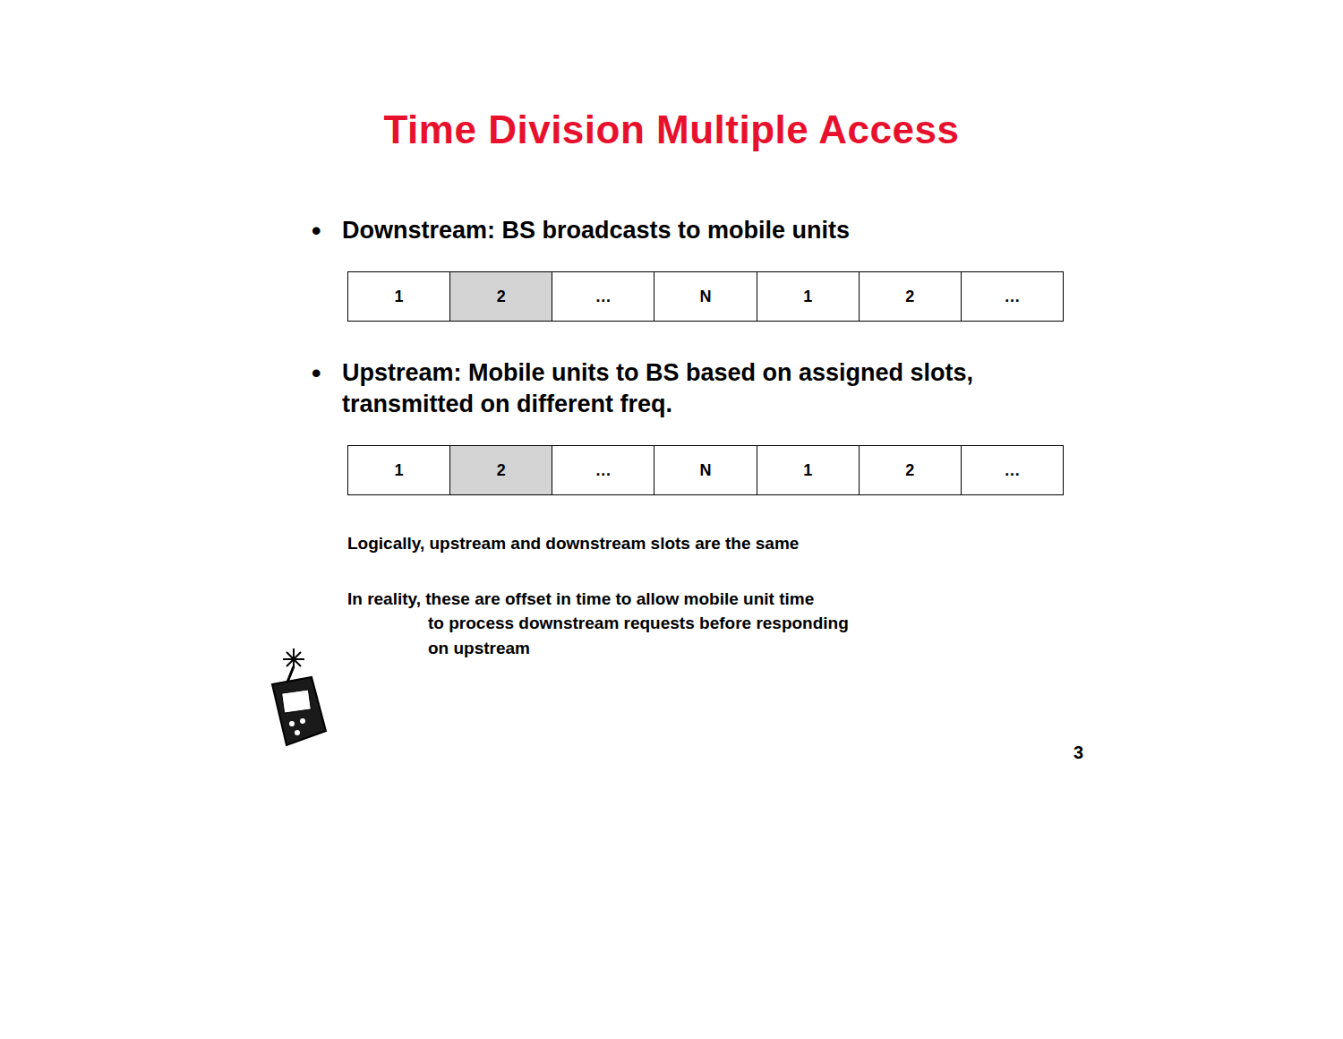Time Division Multiple Access
Downstream: BS broadcasts to mobile units
| 1 | 2 | … | N | 1 | 2 | … |
Upstream: Mobile units to BS based on assigned slots, transmitted on different freq.
| 1 | 2 | … | N | 1 | 2 | … |
Logically, upstream and downstream slots are the same
In reality, these are offset in time to allow mobile unit time to process downstream requests before responding on upstream
3